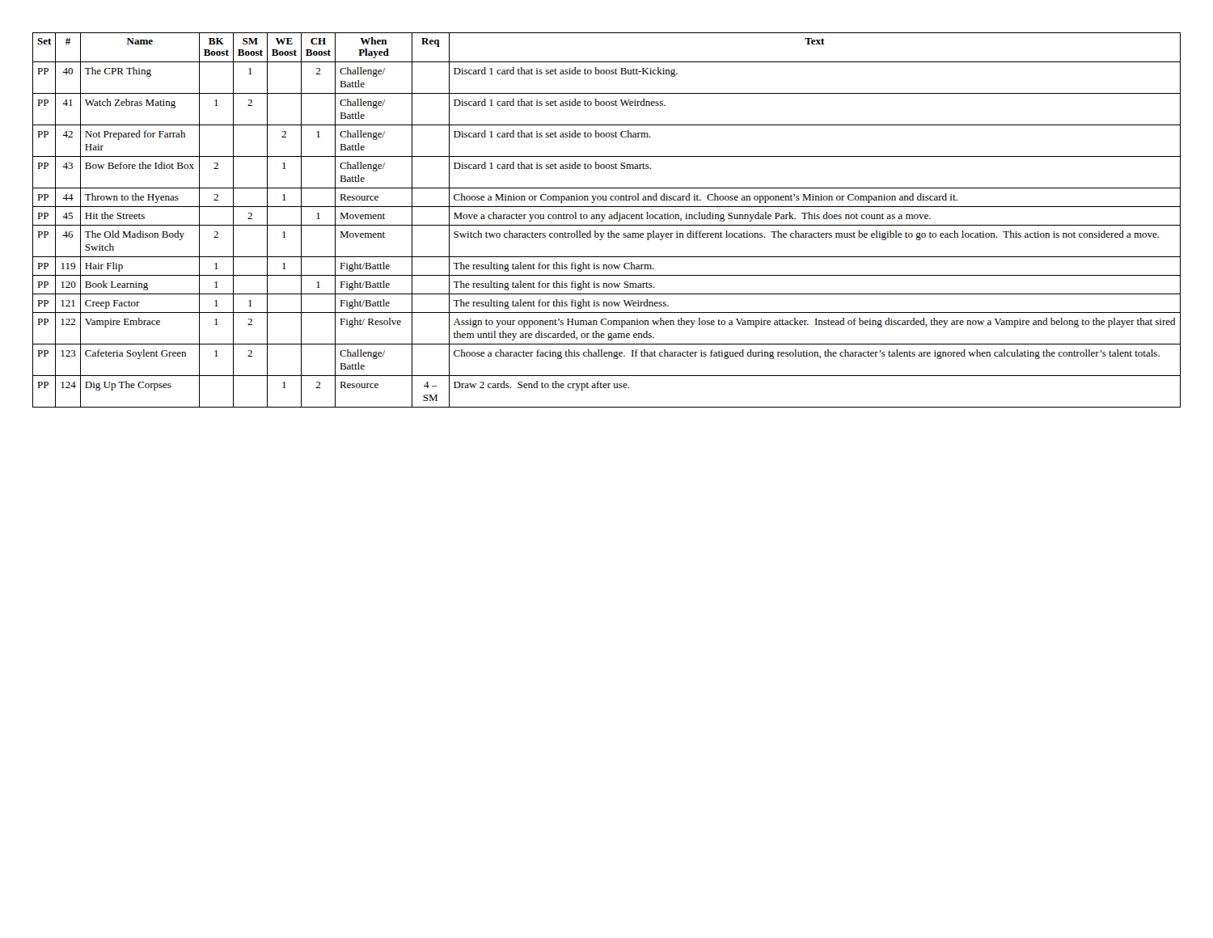| Set | # | Name | BK Boost | SM Boost | WE Boost | CH Boost | When Played | Req | Text |
| --- | --- | --- | --- | --- | --- | --- | --- | --- | --- |
| PP | 40 | The CPR Thing | | 1 | | 2 | Challenge/ Battle | | Discard 1 card that is set aside to boost Butt-Kicking. |
| PP | 41 | Watch Zebras Mating | 1 | 2 | | | Challenge/ Battle | | Discard 1 card that is set aside to boost Weirdness. |
| PP | 42 | Not Prepared for Farrah Hair | | | 2 | 1 | Challenge/ Battle | | Discard 1 card that is set aside to boost Charm. |
| PP | 43 | Bow Before the Idiot Box | 2 | | 1 | | Challenge/ Battle | | Discard 1 card that is set aside to boost Smarts. |
| PP | 44 | Thrown to the Hyenas | 2 | | 1 | | Resource | | Choose a Minion or Companion you control and discard it. Choose an opponent’s Minion or Companion and discard it. |
| PP | 45 | Hit the Streets | | 2 | | 1 | Movement | | Move a character you control to any adjacent location, including Sunnydale Park. This does not count as a move. |
| PP | 46 | The Old Madison Body Switch | 2 | | 1 | | Movement | | Switch two characters controlled by the same player in different locations. The characters must be eligible to go to each location. This action is not considered a move. |
| PP | 119 | Hair Flip | 1 | | 1 | | Fight/Battle | | The resulting talent for this fight is now Charm. |
| PP | 120 | Book Learning | 1 | | | 1 | Fight/Battle | | The resulting talent for this fight is now Smarts. |
| PP | 121 | Creep Factor | 1 | 1 | | | Fight/Battle | | The resulting talent for this fight is now Weirdness. |
| PP | 122 | Vampire Embrace | 1 | 2 | | | Fight/ Resolve | | Assign to your opponent’s Human Companion when they lose to a Vampire attacker. Instead of being discarded, they are now a Vampire and belong to the player that sired them until they are discarded, or the game ends. |
| PP | 123 | Cafeteria Soylent Green | 1 | 2 | | | Challenge/ Battle | | Choose a character facing this challenge. If that character is fatigued during resolution, the character’s talents are ignored when calculating the controller’s talent totals. |
| PP | 124 | Dig Up The Corpses | | | 1 | 2 | Resource | 4 – SM | Draw 2 cards. Send to the crypt after use. |